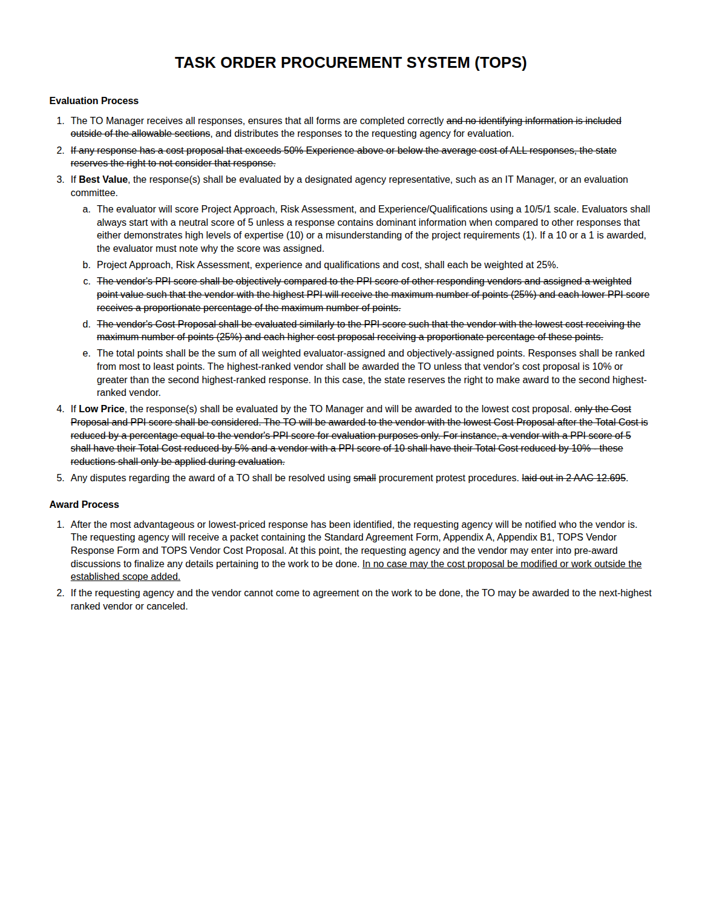TASK ORDER PROCUREMENT SYSTEM (TOPS)
Evaluation Process
The TO Manager receives all responses, ensures that all forms are completed correctly and no identifying information is included outside of the allowable sections, and distributes the responses to the requesting agency for evaluation.
If any response has a cost proposal that exceeds 50% Experience above or below the average cost of ALL responses, the state reserves the right to not consider that response.
If Best Value, the response(s) shall be evaluated by a designated agency representative, such as an IT Manager, or an evaluation committee.
The evaluator will score Project Approach, Risk Assessment, and Experience/Qualifications using a 10/5/1 scale. Evaluators shall always start with a neutral score of 5 unless a response contains dominant information when compared to other responses that either demonstrates high levels of expertise (10) or a misunderstanding of the project requirements (1). If a 10 or a 1 is awarded, the evaluator must note why the score was assigned.
Project Approach, Risk Assessment, experience and qualifications and cost, shall each be weighted at 25%.
The vendor's PPI score shall be objectively compared to the PPI score of other responding vendors and assigned a weighted point value such that the vendor with the highest PPI will receive the maximum number of points (25%) and each lower PPI score receives a proportionate percentage of the maximum number of points.
The vendor's Cost Proposal shall be evaluated similarly to the PPI score such that the vendor with the lowest cost receiving the maximum number of points (25%) and each higher cost proposal receiving a proportionate percentage of these points.
The total points shall be the sum of all weighted evaluator-assigned and objectively-assigned points. Responses shall be ranked from most to least points. The highest-ranked vendor shall be awarded the TO unless that vendor's cost proposal is 10% or greater than the second highest-ranked response. In this case, the state reserves the right to make award to the second highest-ranked vendor.
If Low Price, the response(s) shall be evaluated by the TO Manager and will be awarded to the lowest cost proposal. only the Cost Proposal and PPI score shall be considered. The TO will be awarded to the vendor with the lowest Cost Proposal after the Total Cost is reduced by a percentage equal to the vendor's PPI score for evaluation purposes only. For instance, a vendor with a PPI score of 5 shall have their Total Cost reduced by 5% and a vendor with a PPI score of 10 shall have their Total Cost reduced by 10% - these reductions shall only be applied during evaluation.
Any disputes regarding the award of a TO shall be resolved using small procurement protest procedures. laid out in 2 AAC 12.695.
Award Process
After the most advantageous or lowest-priced response has been identified, the requesting agency will be notified who the vendor is. The requesting agency will receive a packet containing the Standard Agreement Form, Appendix A, Appendix B1, TOPS Vendor Response Form and TOPS Vendor Cost Proposal. At this point, the requesting agency and the vendor may enter into pre-award discussions to finalize any details pertaining to the work to be done. In no case may the cost proposal be modified or work outside the established scope added.
If the requesting agency and the vendor cannot come to agreement on the work to be done, the TO may be awarded to the next-highest ranked vendor or canceled.